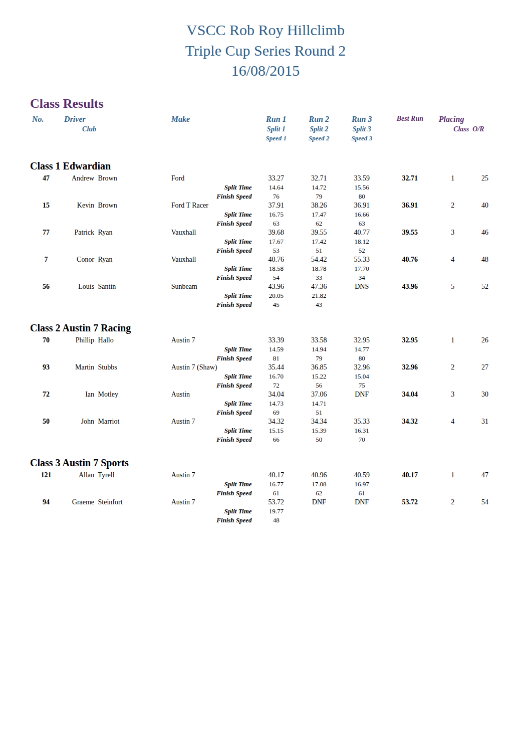VSCC Rob Roy Hillclimb
Triple Cup Series Round 2
16/08/2015
Class Results
| No. | Driver | Make | Run 1 | Run 2 | Run 3 | Best Run | Placing |
| | Club | | Split 1 | Split 2 | Split 3 | | Class O/R |
| | | | Speed 1 | Speed 2 | Speed 3 | | | |
Class 1 Edwardian
| 47 | Andrew Brown | Ford | 33.27 | 32.71 | 33.59 | 32.71 | 1 | 25 |
| | | Split Time | 14.64 | 14.72 | 15.56 | | | |
| | | Finish Speed | 76 | 79 | 80 | | | |
| 15 | Kevin Brown | Ford T Racer | 37.91 | 38.26 | 36.91 | 36.91 | 2 | 40 |
| | | Split Time | 16.75 | 17.47 | 16.66 | | | |
| | | Finish Speed | 63 | 62 | 63 | | | |
| 77 | Patrick Ryan | Vauxhall | 39.68 | 39.55 | 40.77 | 39.55 | 3 | 46 |
| | | Split Time | 17.67 | 17.42 | 18.12 | | | |
| | | Finish Speed | 53 | 51 | 52 | | | |
| 7 | Conor Ryan | Vauxhall | 40.76 | 54.42 | 55.33 | 40.76 | 4 | 48 |
| | | Split Time | 18.58 | 18.78 | 17.70 | | | |
| | | Finish Speed | 54 | 33 | 34 | | | |
| 56 | Louis Santin | Sunbeam | 43.96 | 47.36 | DNS | 43.96 | 5 | 52 |
| | | Split Time | 20.05 | 21.82 | | | | |
| | | Finish Speed | 45 | 43 | | | | |
Class 2 Austin 7 Racing
| 70 | Phillip Hallo | Austin 7 | 33.39 | 33.58 | 32.95 | 32.95 | 1 | 26 |
| | | Split Time | 14.59 | 14.94 | 14.77 | | | |
| | | Finish Speed | 81 | 79 | 80 | | | |
| 93 | Martin Stubbs | Austin 7 (Shaw) | 35.44 | 36.85 | 32.96 | 32.96 | 2 | 27 |
| | | Split Time | 16.70 | 15.22 | 15.04 | | | |
| | | Finish Speed | 72 | 56 | 75 | | | |
| 72 | Ian Motley | Austin | 34.04 | 37.06 | DNF | 34.04 | 3 | 30 |
| | | Split Time | 14.73 | 14.71 | | | | |
| | | Finish Speed | 69 | 51 | | | | |
| 50 | John Marriot | Austin 7 | 34.32 | 34.34 | 35.33 | 34.32 | 4 | 31 |
| | | Split Time | 15.15 | 15.39 | 16.31 | | | |
| | | Finish Speed | 66 | 50 | 70 | | | |
Class 3 Austin 7 Sports
| 121 | Allan Tyrell | Austin 7 | 40.17 | 40.96 | 40.59 | 40.17 | 1 | 47 |
| | | Split Time | 16.77 | 17.08 | 16.97 | | | |
| | | Finish Speed | 61 | 62 | 61 | | | |
| 94 | Graeme Steinfort | Austin 7 | 53.72 | DNF | DNF | 53.72 | 2 | 54 |
| | | Split Time | 19.77 | | | | | |
| | | Finish Speed | 48 | | | | | |